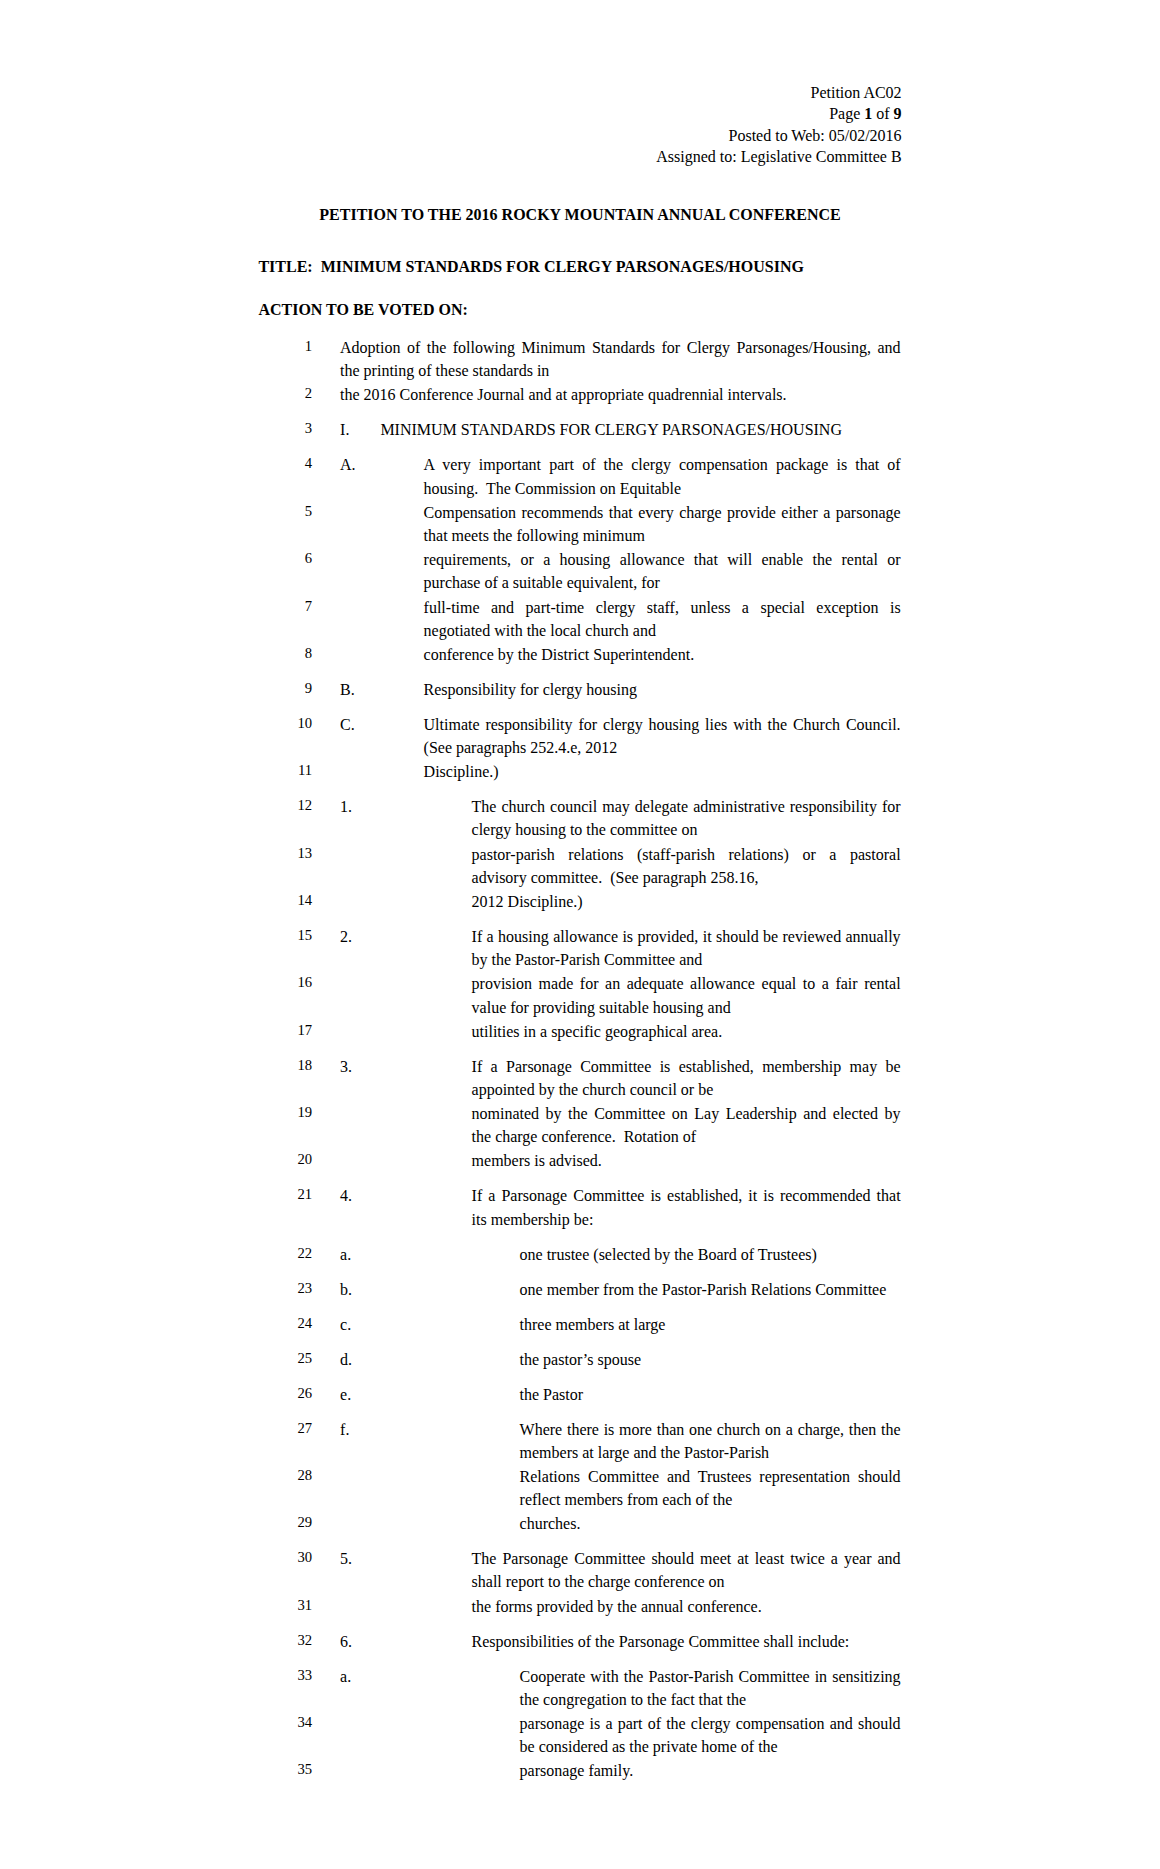Petition AC02
Page 1 of 9
Posted to Web: 05/02/2016
Assigned to: Legislative Committee B
PETITION TO THE 2016 ROCKY MOUNTAIN ANNUAL CONFERENCE
TITLE: MINIMUM STANDARDS FOR CLERGY PARSONAGES/HOUSING
ACTION TO BE VOTED ON:
| 1 | Adoption of the following Minimum Standards for Clergy Parsonages/Housing, and the printing of these standards in |
| 2 | the 2016 Conference Journal and at appropriate quadrennial intervals. |
| 3 | I. MINIMUM STANDARDS FOR CLERGY PARSONAGES/HOUSING |
| 4 | A. A very important part of the clergy compensation package is that of housing. The Commission on Equitable |
| 5 | Compensation recommends that every charge provide either a parsonage that meets the following minimum |
| 6 | requirements, or a housing allowance that will enable the rental or purchase of a suitable equivalent, for |
| 7 | full-time and part-time clergy staff, unless a special exception is negotiated with the local church and |
| 8 | conference by the District Superintendent. |
| 9 | B. Responsibility for clergy housing |
| 10 | C. Ultimate responsibility for clergy housing lies with the Church Council. (See paragraphs 252.4.e, 2012 |
| 11 | Discipline.) |
| 12 | 1. The church council may delegate administrative responsibility for clergy housing to the committee on |
| 13 | pastor-parish relations (staff-parish relations) or a pastoral advisory committee. (See paragraph 258.16, |
| 14 | 2012 Discipline.) |
| 15 | 2. If a housing allowance is provided, it should be reviewed annually by the Pastor-Parish Committee and |
| 16 | provision made for an adequate allowance equal to a fair rental value for providing suitable housing and |
| 17 | utilities in a specific geographical area. |
| 18 | 3. If a Parsonage Committee is established, membership may be appointed by the church council or be |
| 19 | nominated by the Committee on Lay Leadership and elected by the charge conference. Rotation of |
| 20 | members is advised. |
| 21 | 4. If a Parsonage Committee is established, it is recommended that its membership be: |
| 22 | a. one trustee (selected by the Board of Trustees) |
| 23 | b. one member from the Pastor-Parish Relations Committee |
| 24 | c. three members at large |
| 25 | d. the pastor’s spouse |
| 26 | e. the Pastor |
| 27 | f. Where there is more than one church on a charge, then the members at large and the Pastor-Parish |
| 28 | Relations Committee and Trustees representation should reflect members from each of the |
| 29 | churches. |
| 30 | 5. The Parsonage Committee should meet at least twice a year and shall report to the charge conference on |
| 31 | the forms provided by the annual conference. |
| 32 | 6. Responsibilities of the Parsonage Committee shall include: |
| 33 | a. Cooperate with the Pastor-Parish Committee in sensitizing the congregation to the fact that the |
| 34 | parsonage is a part of the clergy compensation and should be considered as the private home of the |
| 35 | parsonage family. |